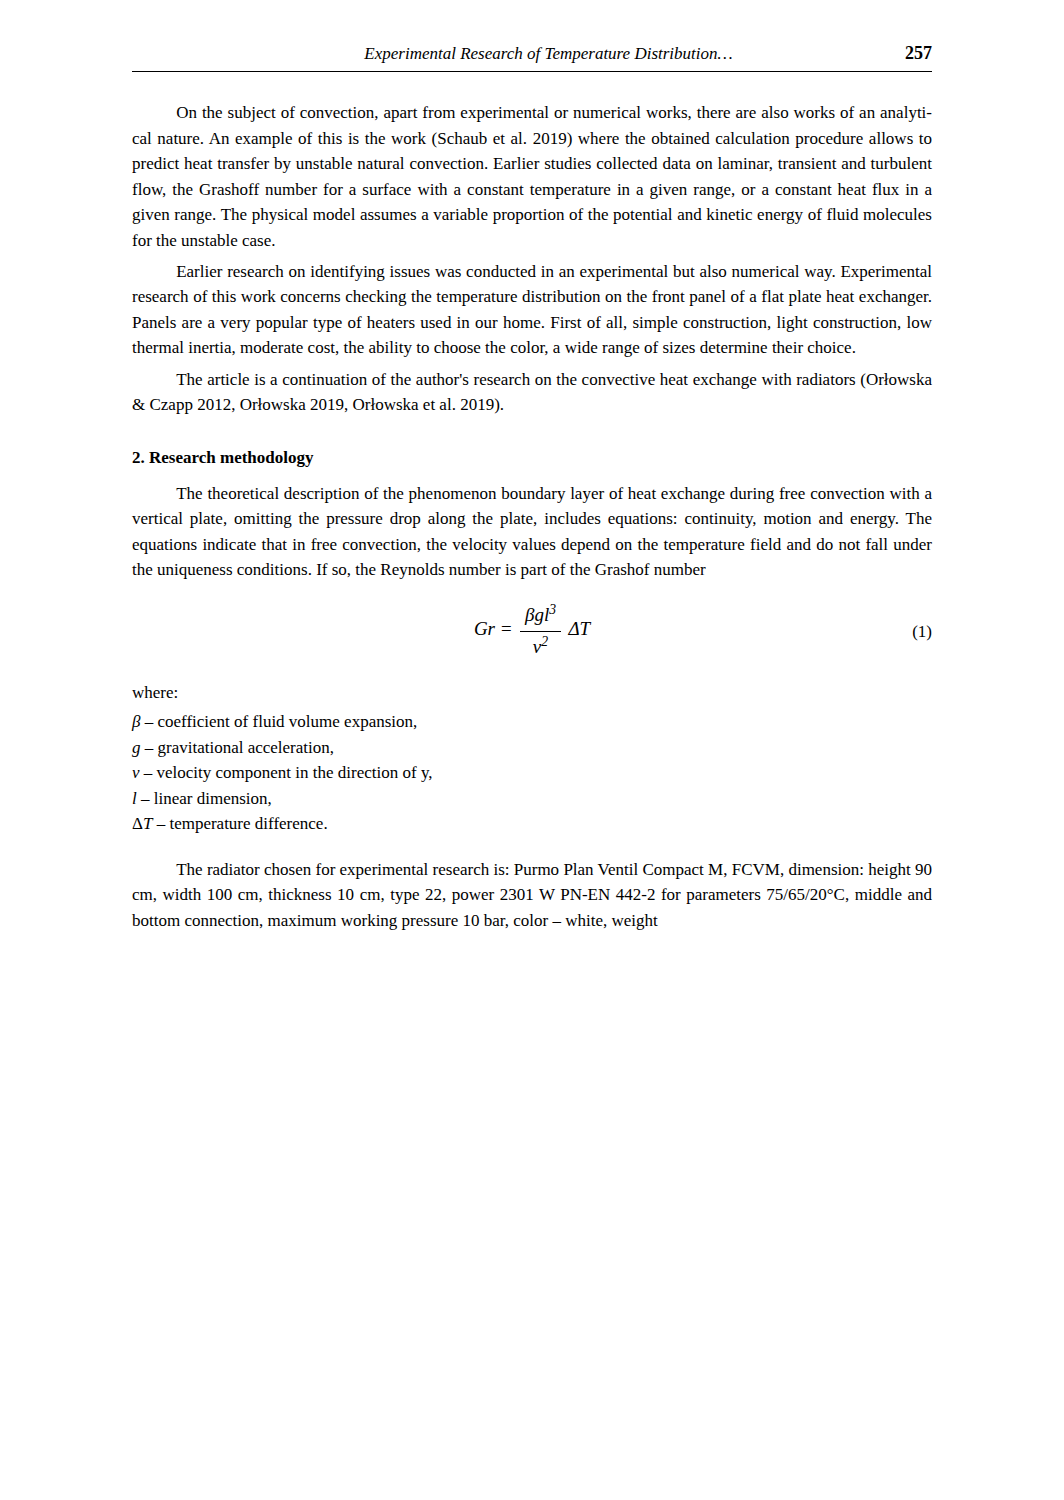Experimental Research of Temperature Distribution… 257
On the subject of convection, apart from experimental or numerical works, there are also works of an analytical nature. An example of this is the work (Schaub et al. 2019) where the obtained calculation procedure allows to predict heat transfer by unstable natural convection. Earlier studies collected data on laminar, transient and turbulent flow, the Grashoff number for a surface with a constant temperature in a given range, or a constant heat flux in a given range. The physical model assumes a variable proportion of the potential and kinetic energy of fluid molecules for the unstable case.
Earlier research on identifying issues was conducted in an experimental but also numerical way. Experimental research of this work concerns checking the temperature distribution on the front panel of a flat plate heat exchanger. Panels are a very popular type of heaters used in our home. First of all, simple construction, light construction, low thermal inertia, moderate cost, the ability to choose the color, a wide range of sizes determine their choice.
The article is a continuation of the author's research on the convective heat exchange with radiators (Orłowska & Czapp 2012, Orłowska 2019, Orłowska et al. 2019).
2. Research methodology
The theoretical description of the phenomenon boundary layer of heat exchange during free convection with a vertical plate, omitting the pressure drop along the plate, includes equations: continuity, motion and energy. The equations indicate that in free convection, the velocity values depend on the temperature field and do not fall under the uniqueness conditions. If so, the Reynolds number is part of the Grashof number
Gr = βgl3 v2 ΔT (1)
where:
β – coefficient of fluid volume expansion,
g – gravitational acceleration,
v – velocity component in the direction of y,
l – linear dimension,
ΔT – temperature difference.
The radiator chosen for experimental research is: Purmo Plan Ventil Compact M, FCVM, dimension: height 90 cm, width 100 cm, thickness 10 cm, type 22, power 2301 W PN-EN 442-2 for parameters 75/65/20°C, middle and bottom connection, maximum working pressure 10 bar, color – white, weight